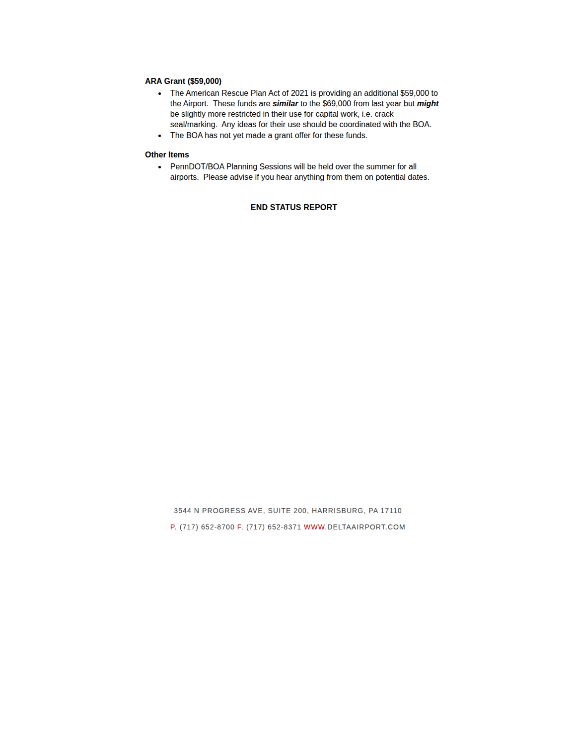ARA Grant ($59,000)
The American Rescue Plan Act of 2021 is providing an additional $59,000 to the Airport. These funds are similar to the $69,000 from last year but might be slightly more restricted in their use for capital work, i.e. crack seal/marking. Any ideas for their use should be coordinated with the BOA.
The BOA has not yet made a grant offer for these funds.
Other Items
PennDOT/BOA Planning Sessions will be held over the summer for all airports. Please advise if you hear anything from them on potential dates.
END STATUS REPORT
3544 N PROGRESS AVE, SUITE 200, HARRISBURG, PA 17110
P. (717) 652-8700 F. (717) 652-8371 WWW. DELTAAIRPORT.COM